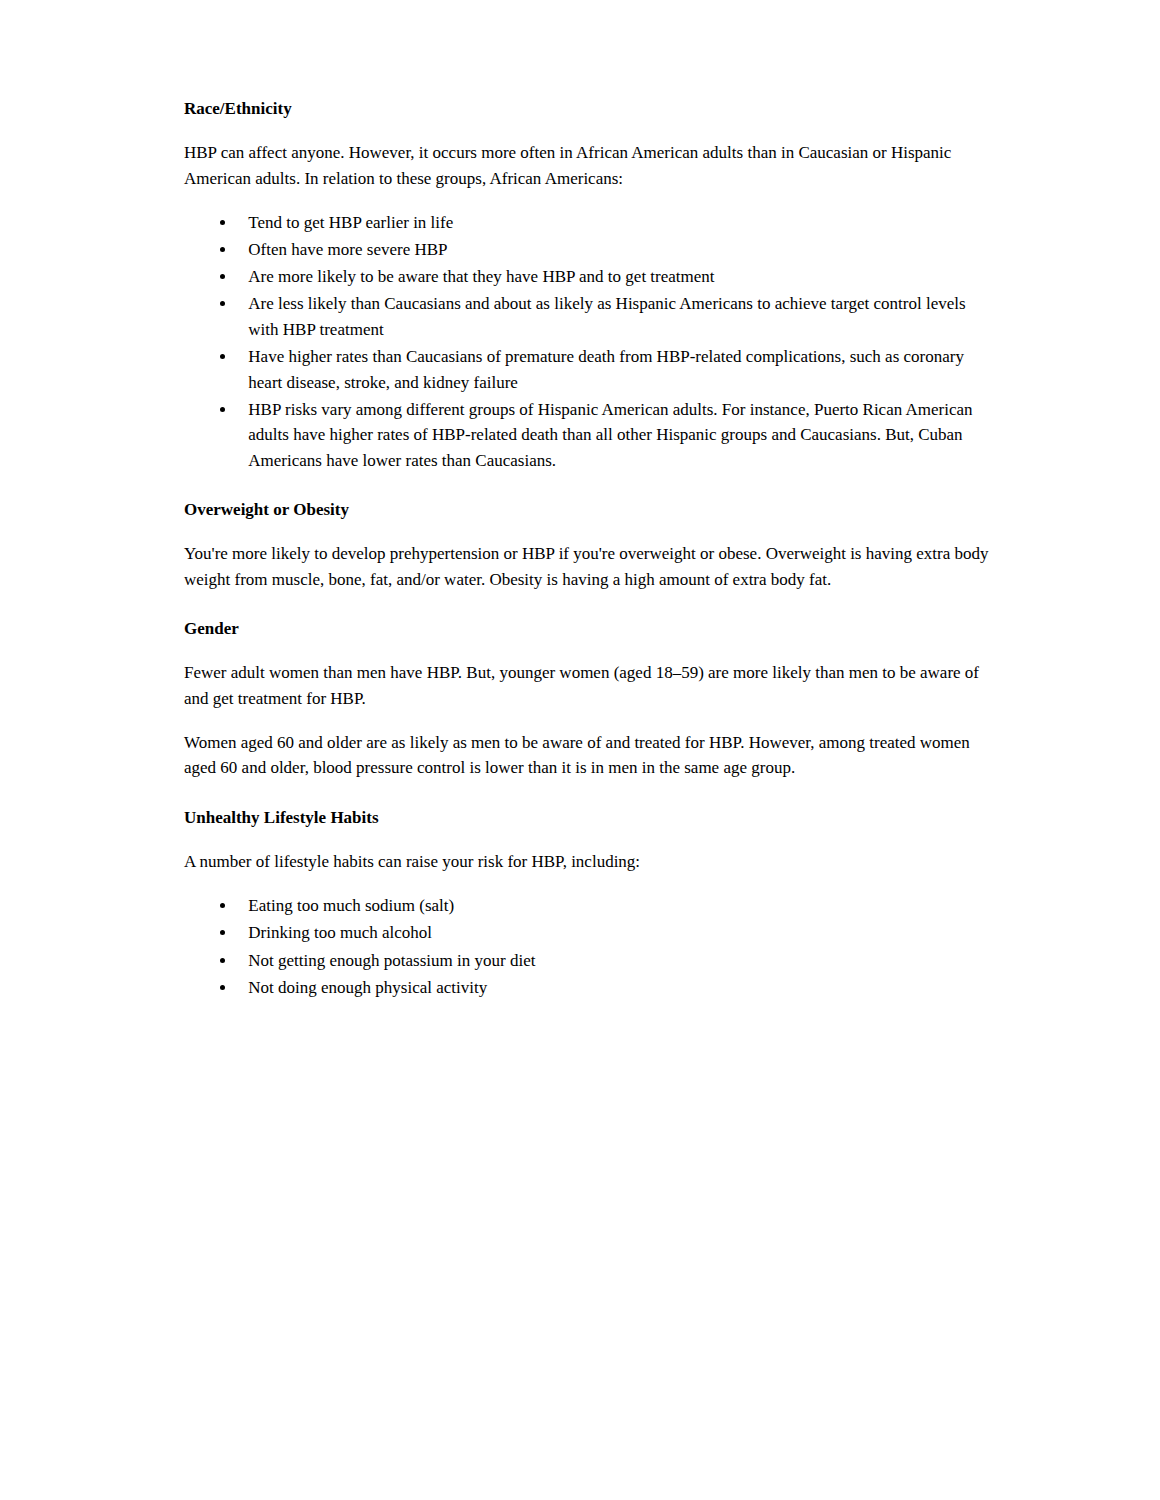Race/Ethnicity
HBP can affect anyone. However, it occurs more often in African American adults than in Caucasian or Hispanic American adults. In relation to these groups, African Americans:
Tend to get HBP earlier in life
Often have more severe HBP
Are more likely to be aware that they have HBP and to get treatment
Are less likely than Caucasians and about as likely as Hispanic Americans to achieve target control levels with HBP treatment
Have higher rates than Caucasians of premature death from HBP-related complications, such as coronary heart disease, stroke, and kidney failure
HBP risks vary among different groups of Hispanic American adults. For instance, Puerto Rican American adults have higher rates of HBP-related death than all other Hispanic groups and Caucasians. But, Cuban Americans have lower rates than Caucasians.
Overweight or Obesity
You're more likely to develop prehypertension or HBP if you're overweight or obese. Overweight is having extra body weight from muscle, bone, fat, and/or water. Obesity is having a high amount of extra body fat.
Gender
Fewer adult women than men have HBP. But, younger women (aged 18–59) are more likely than men to be aware of and get treatment for HBP.
Women aged 60 and older are as likely as men to be aware of and treated for HBP. However, among treated women aged 60 and older, blood pressure control is lower than it is in men in the same age group.
Unhealthy Lifestyle Habits
A number of lifestyle habits can raise your risk for HBP, including:
Eating too much sodium (salt)
Drinking too much alcohol
Not getting enough potassium in your diet
Not doing enough physical activity